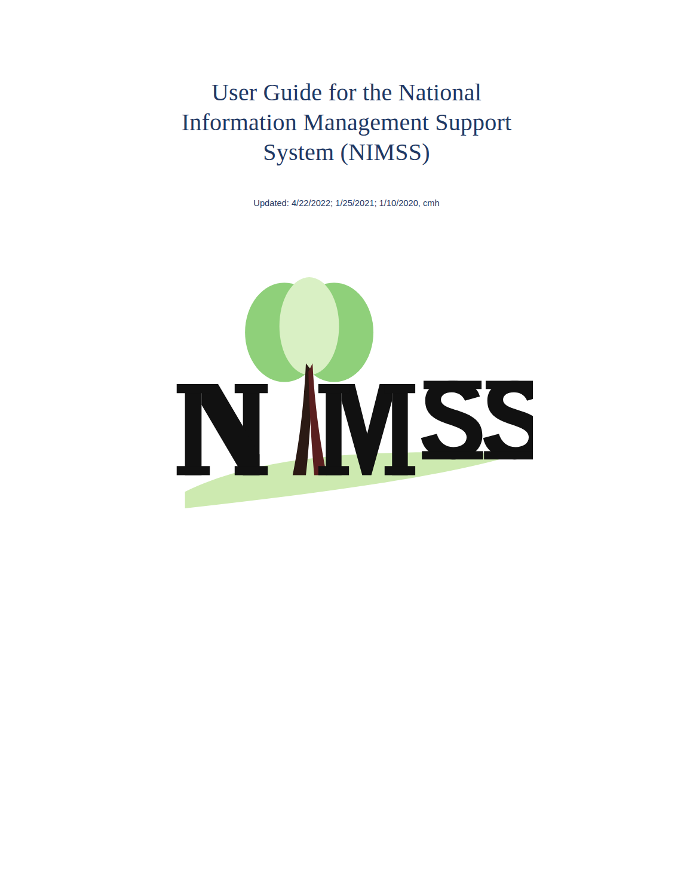User Guide for the National Information Management Support System (NIMSS)
Updated: 4/22/2022; 1/25/2021; 1/10/2020, cmh